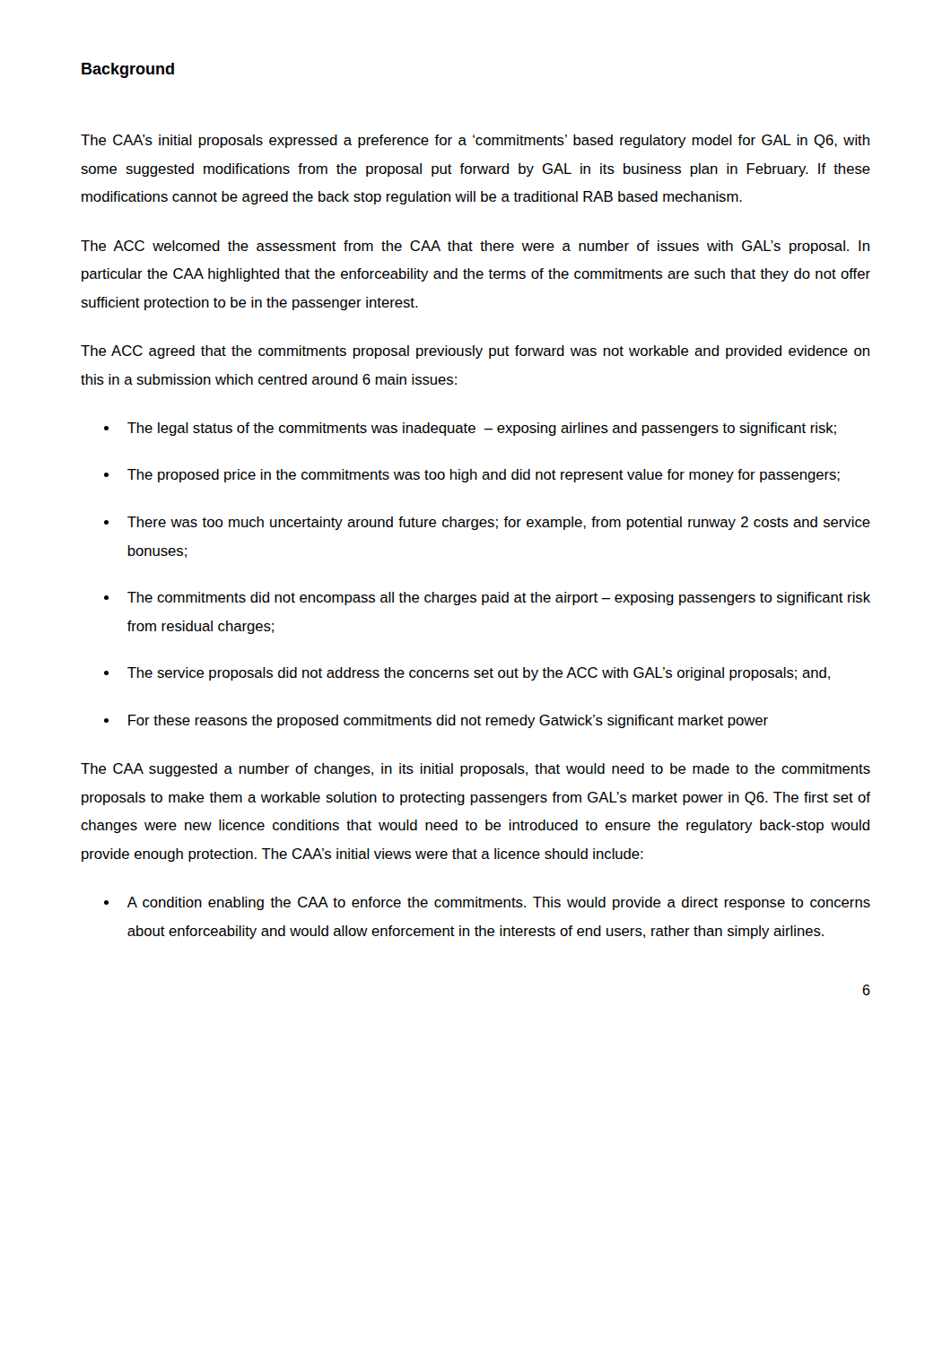Background
The CAA’s initial proposals expressed a preference for a ‘commitments’ based regulatory model for GAL in Q6, with some suggested modifications from the proposal put forward by GAL in its business plan in February. If these modifications cannot be agreed the back stop regulation will be a traditional RAB based mechanism.
The ACC welcomed the assessment from the CAA that there were a number of issues with GAL’s proposal. In particular the CAA highlighted that the enforceability and the terms of the commitments are such that they do not offer sufficient protection to be in the passenger interest.
The ACC agreed that the commitments proposal previously put forward was not workable and provided evidence on this in a submission which centred around 6 main issues:
The legal status of the commitments was inadequate – exposing airlines and passengers to significant risk;
The proposed price in the commitments was too high and did not represent value for money for passengers;
There was too much uncertainty around future charges; for example, from potential runway 2 costs and service bonuses;
The commitments did not encompass all the charges paid at the airport – exposing passengers to significant risk from residual charges;
The service proposals did not address the concerns set out by the ACC with GAL’s original proposals; and,
For these reasons the proposed commitments did not remedy Gatwick’s significant market power
The CAA suggested a number of changes, in its initial proposals, that would need to be made to the commitments proposals to make them a workable solution to protecting passengers from GAL’s market power in Q6. The first set of changes were new licence conditions that would need to be introduced to ensure the regulatory back-stop would provide enough protection. The CAA’s initial views were that a licence should include:
A condition enabling the CAA to enforce the commitments. This would provide a direct response to concerns about enforceability and would allow enforcement in the interests of end users, rather than simply airlines.
6